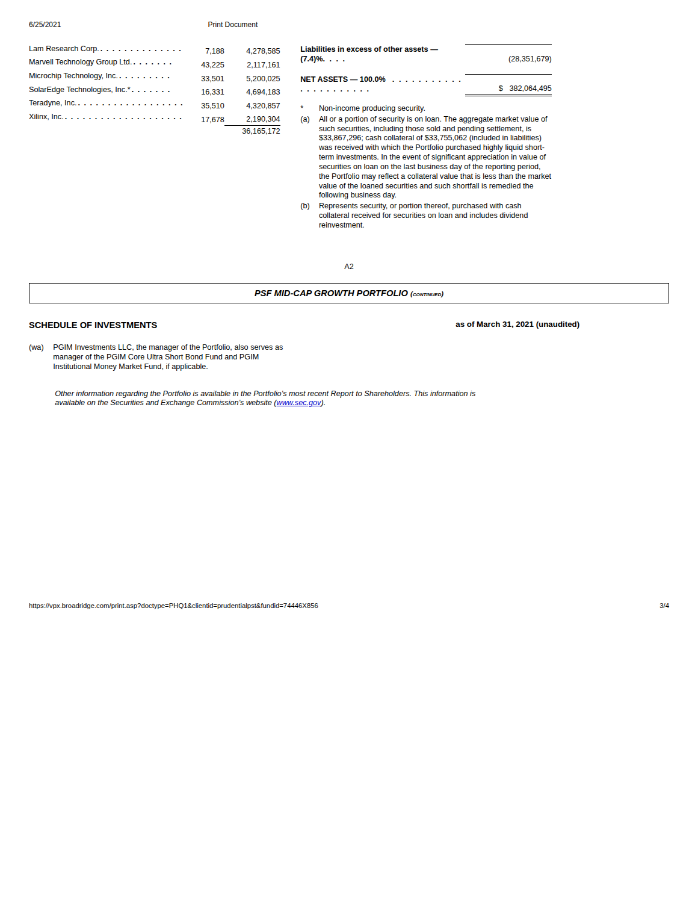6/25/2021
Print Document
| Lam Research Corp. . . . . . . . . . . . . . . | 7,188 | 4,278,585 |
| Marvell Technology Group Ltd. . . . . . . . | 43,225 | 2,117,161 |
| Microchip Technology, Inc. . . . . . . . . . | 33,501 | 5,200,025 |
| SolarEdge Technologies, Inc.* . . . . . . . | 16,331 | 4,694,183 |
| Teradyne, Inc. . . . . . . . . . . . . . . . . . . | 35,510 | 4,320,857 |
| Xilinx, Inc. . . . . . . . . . . . . . . . . . . . . | 17,678 | 2,190,304 |
| | | 36,165,172 |
| Liabilities in excess of other assets — (7.4)% . . . . | (28,351,679) |
| NET ASSETS — 100.0% . . . . . . . . . . . . . . . . . . . . . . | $ 382,064,495 |
| * | Non-income producing security. |
| (a) | All or a portion of security is on loan. The aggregate market value of such securities, including those sold and pending settlement, is $33,867,296; cash collateral of $33,755,062 (included in liabilities) was received with which the Portfolio purchased highly liquid short-term investments. In the event of significant appreciation in value of securities on loan on the last business day of the reporting period, the Portfolio may reflect a collateral value that is less than the market value of the loaned securities and such shortfall is remedied the following business day. |
| (b) | Represents security, or portion thereof, purchased with cash collateral received for securities on loan and includes dividend reinvestment. |
A2
PSF MID-CAP GROWTH PORTFOLIO (continued)
SCHEDULE OF INVESTMENTS
as of March 31, 2021 (unaudited)
| (wa) | PGIM Investments LLC, the manager of the Portfolio, also serves as manager of the PGIM Core Ultra Short Bond Fund and PGIM Institutional Money Market Fund, if applicable. |
Other information regarding the Portfolio is available in the Portfolio’s most recent Report to Shareholders. This information is available on the Securities and Exchange Commission’s website (www.sec.gov).
https://vpx.broadridge.com/print.asp?doctype=PHQ1&clientid=prudentialpst&fundid=74446X856
3/4